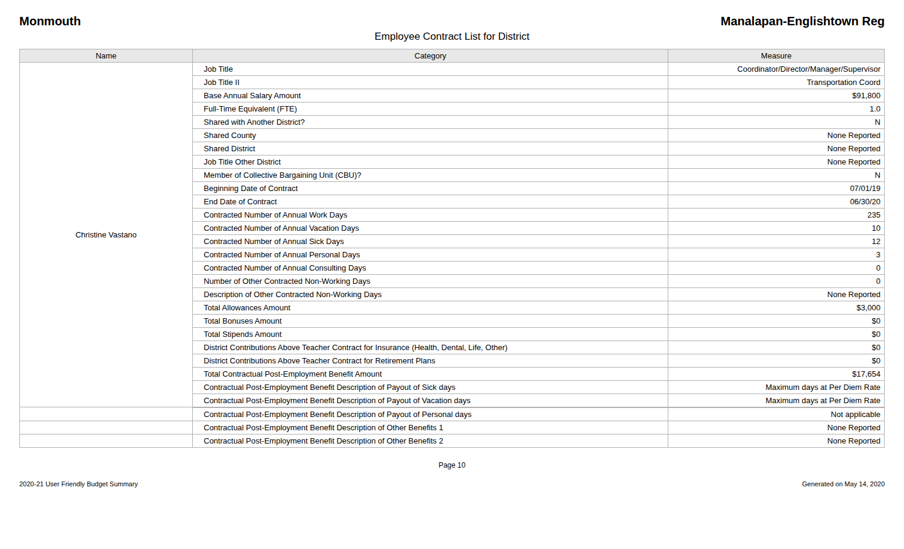Monmouth
Manalapan-Englishtown Reg
Employee Contract List for District
| Name | Category | Measure |
| --- | --- | --- |
| Christine Vastano | Job Title | Coordinator/Director/Manager/Supervisor |
| Job Title II | Transportation Coord |
| Base Annual Salary Amount | $91,800 |
| Full-Time Equivalent (FTE) | 1.0 |
| Shared with Another District? | N |
| Shared County | None Reported |
| Shared District | None Reported |
| Job Title Other District | None Reported |
| Member of Collective Bargaining Unit (CBU)? | N |
| Beginning Date of Contract | 07/01/19 |
| End Date of Contract | 06/30/20 |
| Contracted Number of Annual Work Days | 235 |
| Contracted Number of Annual Vacation Days | 10 |
| Contracted Number of Annual Sick Days | 12 |
| Contracted Number of Annual Personal Days | 3 |
| Contracted Number of Annual Consulting Days | 0 |
| Number of Other Contracted Non-Working Days | 0 |
| Description of Other Contracted Non-Working Days | None Reported |
| Total Allowances Amount | $3,000 |
| Total Bonuses Amount | $0 |
| Total Stipends Amount | $0 |
| District Contributions Above Teacher Contract for Insurance (Health, Dental, Life, Other) | $0 |
| District Contributions Above Teacher Contract for Retirement Plans | $0 |
| Total Contractual Post-Employment Benefit Amount | $17,654 |
| Contractual Post-Employment Benefit Description of Payout of Sick days | Maximum days at Per Diem Rate |
| Contractual Post-Employment Benefit Description of Payout of Vacation days | Maximum days at Per Diem Rate |
| | Contractual Post-Employment Benefit Description of Payout of Personal days | Not applicable |
| | Contractual Post-Employment Benefit Description of Other Benefits 1 | None Reported |
| | Contractual Post-Employment Benefit Description of Other Benefits 2 | None Reported |
Page 10
2020-21 User Friendly Budget Summary
Generated on May 14, 2020